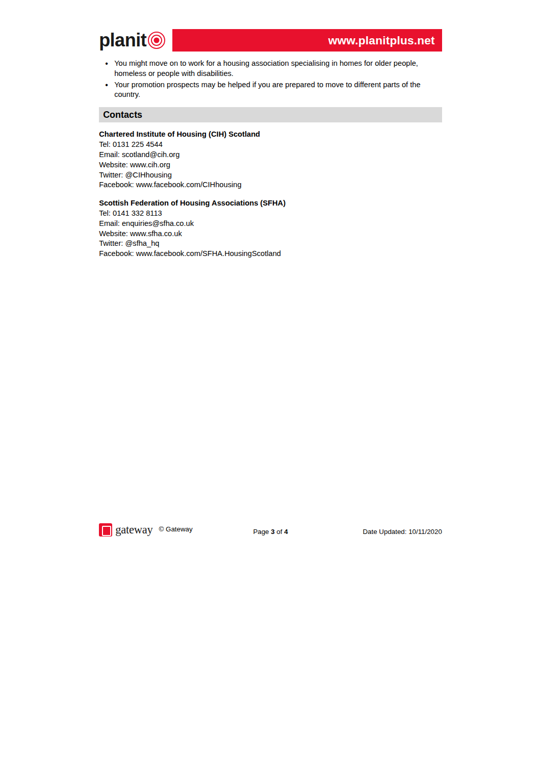planit
www.planitplus.net
You might move on to work for a housing association specialising in homes for older people, homeless or people with disabilities.
Your promotion prospects may be helped if you are prepared to move to different parts of the country.
Contacts
Chartered Institute of Housing (CIH) Scotland
Tel: 0131 225 4544
Email: scotland@cih.org
Website: www.cih.org
Twitter: @CIHhousing
Facebook: www.facebook.com/CIHhousing
Scottish Federation of Housing Associations (SFHA)
Tel: 0141 332 8113
Email: enquiries@sfha.co.uk
Website: www.sfha.co.uk
Twitter: @sfha_hq
Facebook: www.facebook.com/SFHA.HousingScotland
gateway © Gateway
Page 3 of 4
Date Updated: 10/11/2020